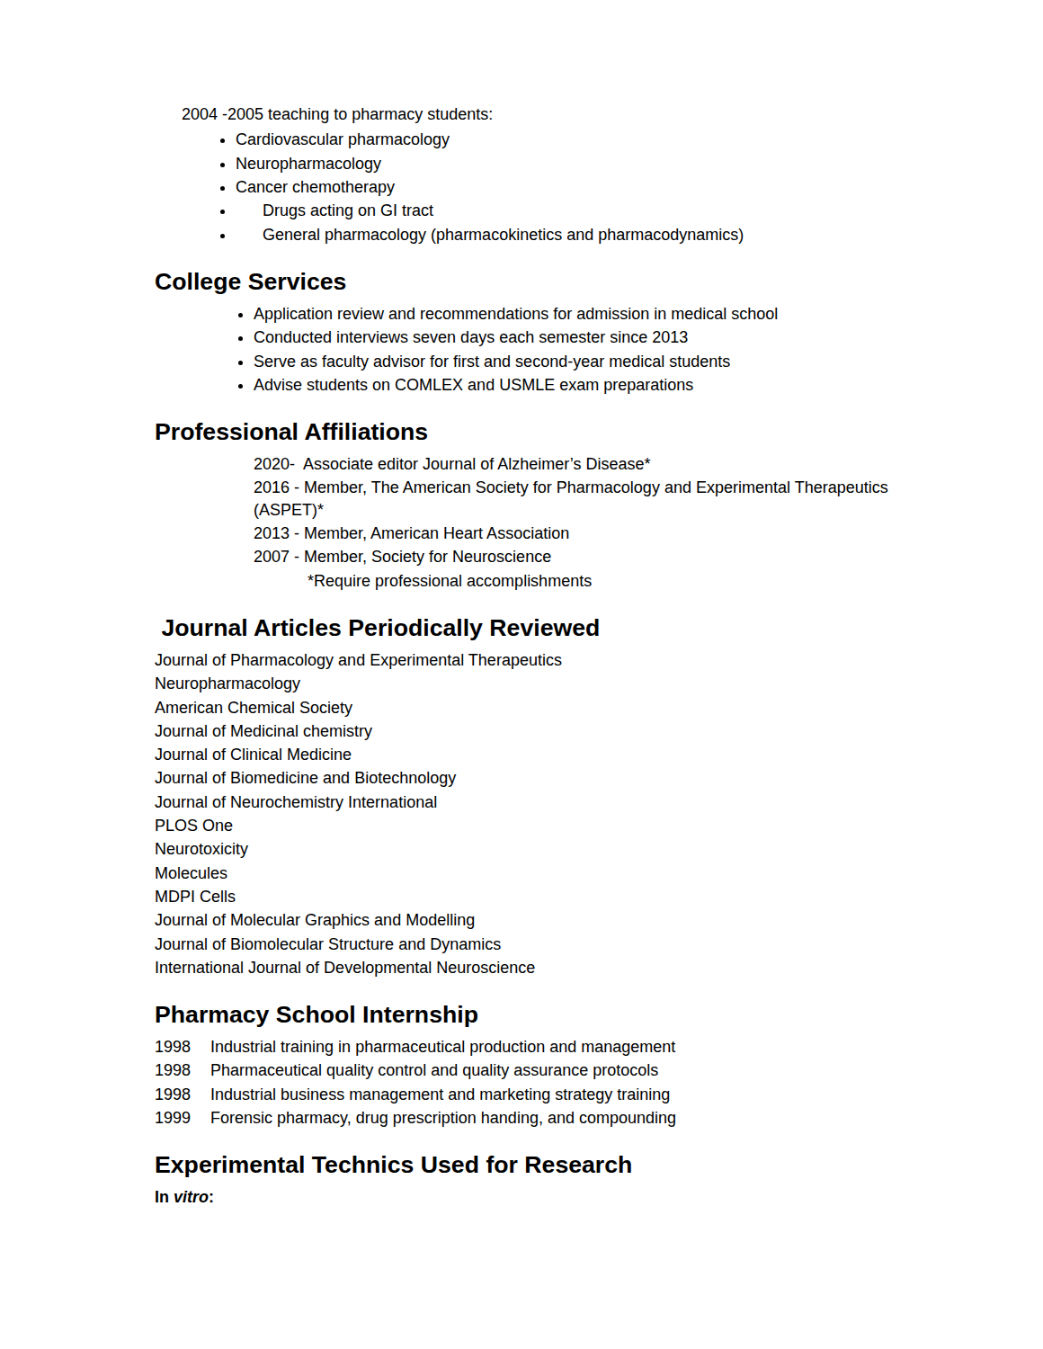2004 -2005 teaching to pharmacy students:
Cardiovascular pharmacology
Neuropharmacology
Cancer chemotherapy
Drugs acting on GI tract
General pharmacology (pharmacokinetics and pharmacodynamics)
College Services
Application review and recommendations for admission in medical school
Conducted interviews seven days each semester since 2013
Serve as faculty advisor for first and second-year medical students
Advise students on COMLEX and USMLE exam preparations
Professional Affiliations
2020- Associate editor Journal of Alzheimer’s Disease*
2016 - Member, The American Society for Pharmacology and Experimental Therapeutics (ASPET)*
2013 - Member, American Heart Association
2007 - Member, Society for Neuroscience
*Require professional accomplishments
Journal Articles Periodically Reviewed
Journal of Pharmacology and Experimental Therapeutics
Neuropharmacology
American Chemical Society
Journal of Medicinal chemistry
Journal of Clinical Medicine
Journal of Biomedicine and Biotechnology
Journal of Neurochemistry International
PLOS One
Neurotoxicity
Molecules
MDPI Cells
Journal of Molecular Graphics and Modelling
Journal of Biomolecular Structure and Dynamics
International Journal of Developmental Neuroscience
Pharmacy School Internship
1998 Industrial training in pharmaceutical production and management
1998 Pharmaceutical quality control and quality assurance protocols
1998 Industrial business management and marketing strategy training
1999 Forensic pharmacy, drug prescription handing, and compounding
Experimental Technics Used for Research
In vitro: